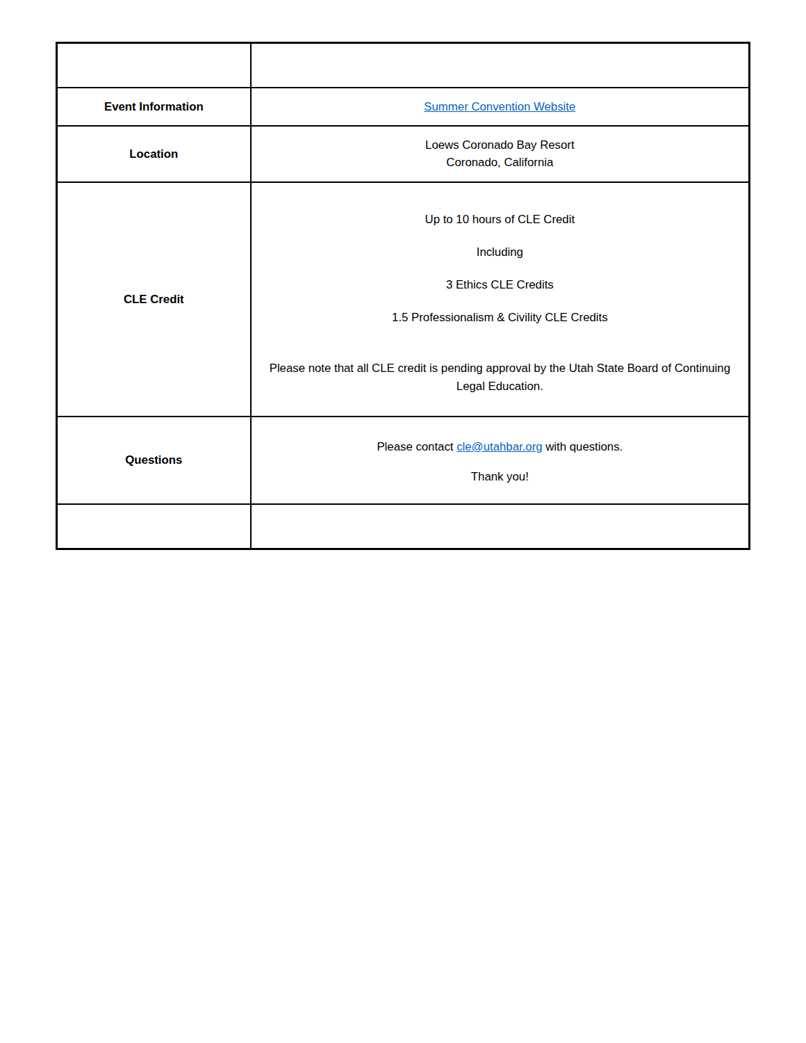| Event Information | Summer Convention Website |
| Location | Loews Coronado Bay Resort Coronado, California |
| CLE Credit | Up to 10 hours of CLE Credit Including 3 Ethics CLE Credits 1.5 Professionalism & Civility CLE Credits Please note that all CLE credit is pending approval by the Utah State Board of Continuing Legal Education. |
| Questions | Please contact cle@utahbar.org with questions. Thank you! |